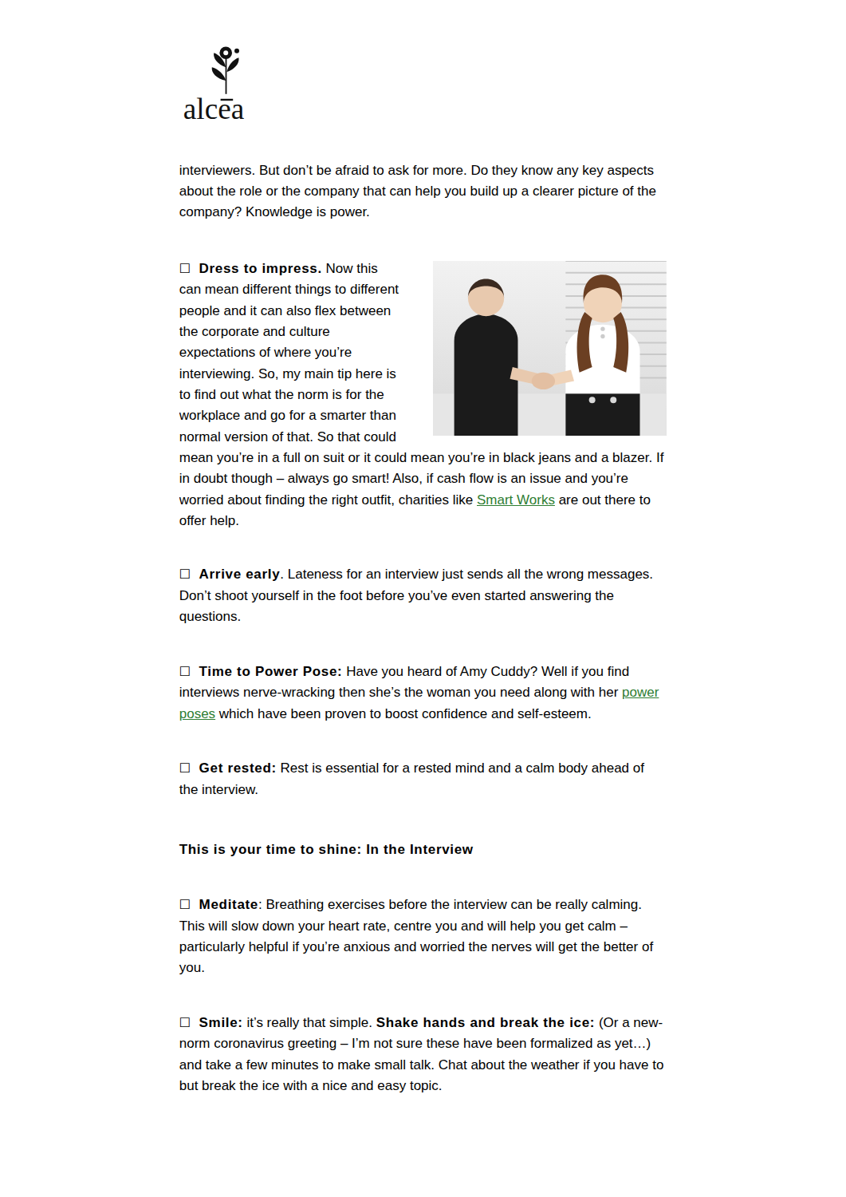alcea
interviewers. But don’t be afraid to ask for more. Do they know any key aspects about the role or the company that can help you build up a clearer picture of the company? Knowledge is power.
☐ Dress to impress. Now this can mean different things to different people and it can also flex between the corporate and culture expectations of where you’re interviewing. So, my main tip here is to find out what the norm is for the workplace and go for a smarter than normal version of that. So that could mean you’re in a full on suit or it could mean you’re in black jeans and a blazer. If in doubt though – always go smart! Also, if cash flow is an issue and you’re worried about finding the right outfit, charities like Smart Works are out there to offer help.
☐ Arrive early. Lateness for an interview just sends all the wrong messages. Don’t shoot yourself in the foot before you’ve even started answering the questions.
☐ Time to Power Pose: Have you heard of Amy Cuddy? Well if you find interviews nerve-wracking then she’s the woman you need along with her power poses which have been proven to boost confidence and self-esteem.
☐ Get rested: Rest is essential for a rested mind and a calm body ahead of the interview.
This is your time to shine: In the Interview
☐ Meditate: Breathing exercises before the interview can be really calming. This will slow down your heart rate, centre you and will help you get calm – particularly helpful if you’re anxious and worried the nerves will get the better of you.
☐ Smile: it’s really that simple. Shake hands and break the ice: (Or a new-norm coronavirus greeting – I’m not sure these have been formalized as yet…) and take a few minutes to make small talk. Chat about the weather if you have to but break the ice with a nice and easy topic.